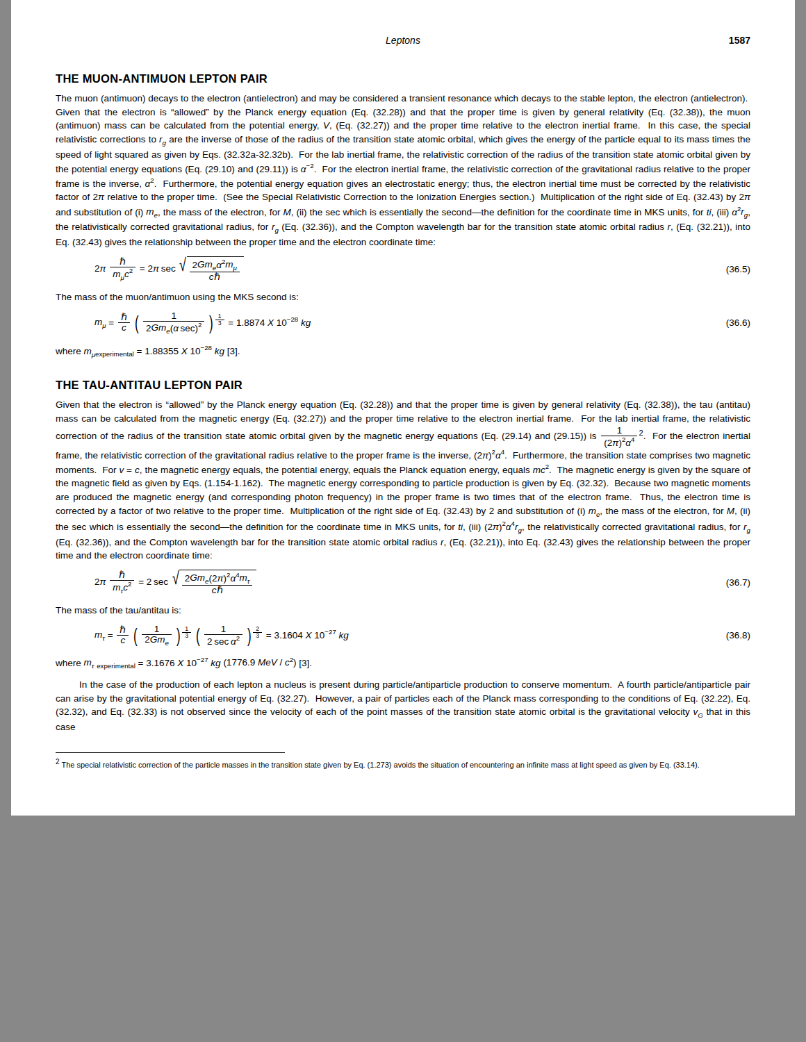Leptons 1587
THE MUON-ANTIMUON LEPTON PAIR
The muon (antimuon) decays to the electron (antielectron) and may be considered a transient resonance which decays to the stable lepton, the electron (antielectron). Given that the electron is “allowed” by the Planck energy equation (Eq. (32.28)) and that the proper time is given by general relativity (Eq. (32.38)), the muon (antimuon) mass can be calculated from the potential energy, V, (Eq. (32.27)) and the proper time relative to the electron inertial frame. In this case, the special relativistic corrections to rg are the inverse of those of the radius of the transition state atomic orbital, which gives the energy of the particle equal to its mass times the speed of light squared as given by Eqs. (32.32a-32.32b). For the lab inertial frame, the relativistic correction of the radius of the transition state atomic orbital given by the potential energy equations (Eq. (29.10) and (29.11)) is α−2. For the electron inertial frame, the relativistic correction of the gravitational radius relative to the proper frame is the inverse, α 2. Furthermore, the potential energy equation gives an electrostatic energy; thus, the electron inertial time must be corrected by the relativistic factor of 2π relative to the proper time. (See the Special Relativistic Correction to the Ionization Energies section.) Multiplication of the right side of Eq. (32.43) by 2π and substitution of (i) me, the mass of the electron, for M, (ii) the sec which is essentially the second—the definition for the coordinate time in MKS units, for ti, (iii) α 2 rg, the relativistically corrected gravitational radius, for rg (Eq. (32.36)), and the Compton wavelength bar for the transition state atomic orbital radius r, (Eq. (32.21)), into Eq. (32.43) gives the relationship between the proper time and the electron coordinate time:
2π ℏmμ c 2 = 2π sec √2Gme α 2 mμ cℏ (36.5)
The mass of the muon/antimuon using the MKS second is:
mμ = ℏc ( 12Gme(α sec)2 ) 13 = 1.8874 X 10−28 kg (36.6)
where mμ experimental = 1.88355 X 10−28 kg [3].
THE TAU-ANTITAU LEPTON PAIR
Given that the electron is “allowed” by the Planck energy equation (Eq. (32.28)) and that the proper time is given by general relativity (Eq. (32.38)), the tau (antitau) mass can be calculated from the magnetic energy (Eq. (32.27)) and the proper time relative to the electron inertial frame. For the lab inertial frame, the relativistic correction of the radius of the transition state atomic orbital given by the magnetic energy equations (Eq. (29.14) and (29.15)) is 1(2π)2 α 42. For the electron inertial frame, the relativistic correction of the gravitational radius relative to the proper frame is the inverse, (2π)2 α 4. Furthermore, the transition state comprises two magnetic moments. For v = c, the magnetic energy equals, the potential energy, equals the Planck equation energy, equals mc 2. The magnetic energy is given by the square of the magnetic field as given by Eqs. (1.154-1.162). The magnetic energy corresponding to particle production is given by Eq. (32.32). Because two magnetic moments are produced the magnetic energy (and corresponding photon frequency) in the proper frame is two times that of the electron frame. Thus, the electron time is corrected by a factor of two relative to the proper time. Multiplication of the right side of Eq. (32.43) by 2 and substitution of (i) me, the mass of the electron, for M, (ii) the sec which is essentially the second—the definition for the coordinate time in MKS units, for ti, (iii) (2π)2 α 4 rg, the relativistically corrected gravitational radius, for rg (Eq. (32.36)), and the Compton wavelength bar for the transition state atomic orbital radius r, (Eq. (32.21)), into Eq. (32.43) gives the relationship between the proper time and the electron coordinate time:
2π ℏmτ c 2 = 2 sec √2Gme(2π)2 α 4 mτ cℏ (36.7)
The mass of the tau/antitau is:
mτ = ℏc ( 12Gme ) 13 ( 12 sec α 2 ) 23 = 3.1604 X 10−27 kg (36.8)
where mτ experimental = 3.1676 X 10−27 kg (1776.9 MeV / c 2) [3].
In the case of the production of each lepton a nucleus is present during particle/antiparticle production to conserve momentum. A fourth particle/antiparticle pair can arise by the gravitational potential energy of Eq. (32.27). However, a pair of particles each of the Planck mass corresponding to the conditions of Eq. (32.22), Eq. (32.32), and Eq. (32.33) is not observed since the velocity of each of the point masses of the transition state atomic orbital is the gravitational velocity vG that in this case
2 The special relativistic correction of the particle masses in the transition state given by Eq. (1.273) avoids the situation of encountering an infinite mass at light speed as given by Eq. (33.14).